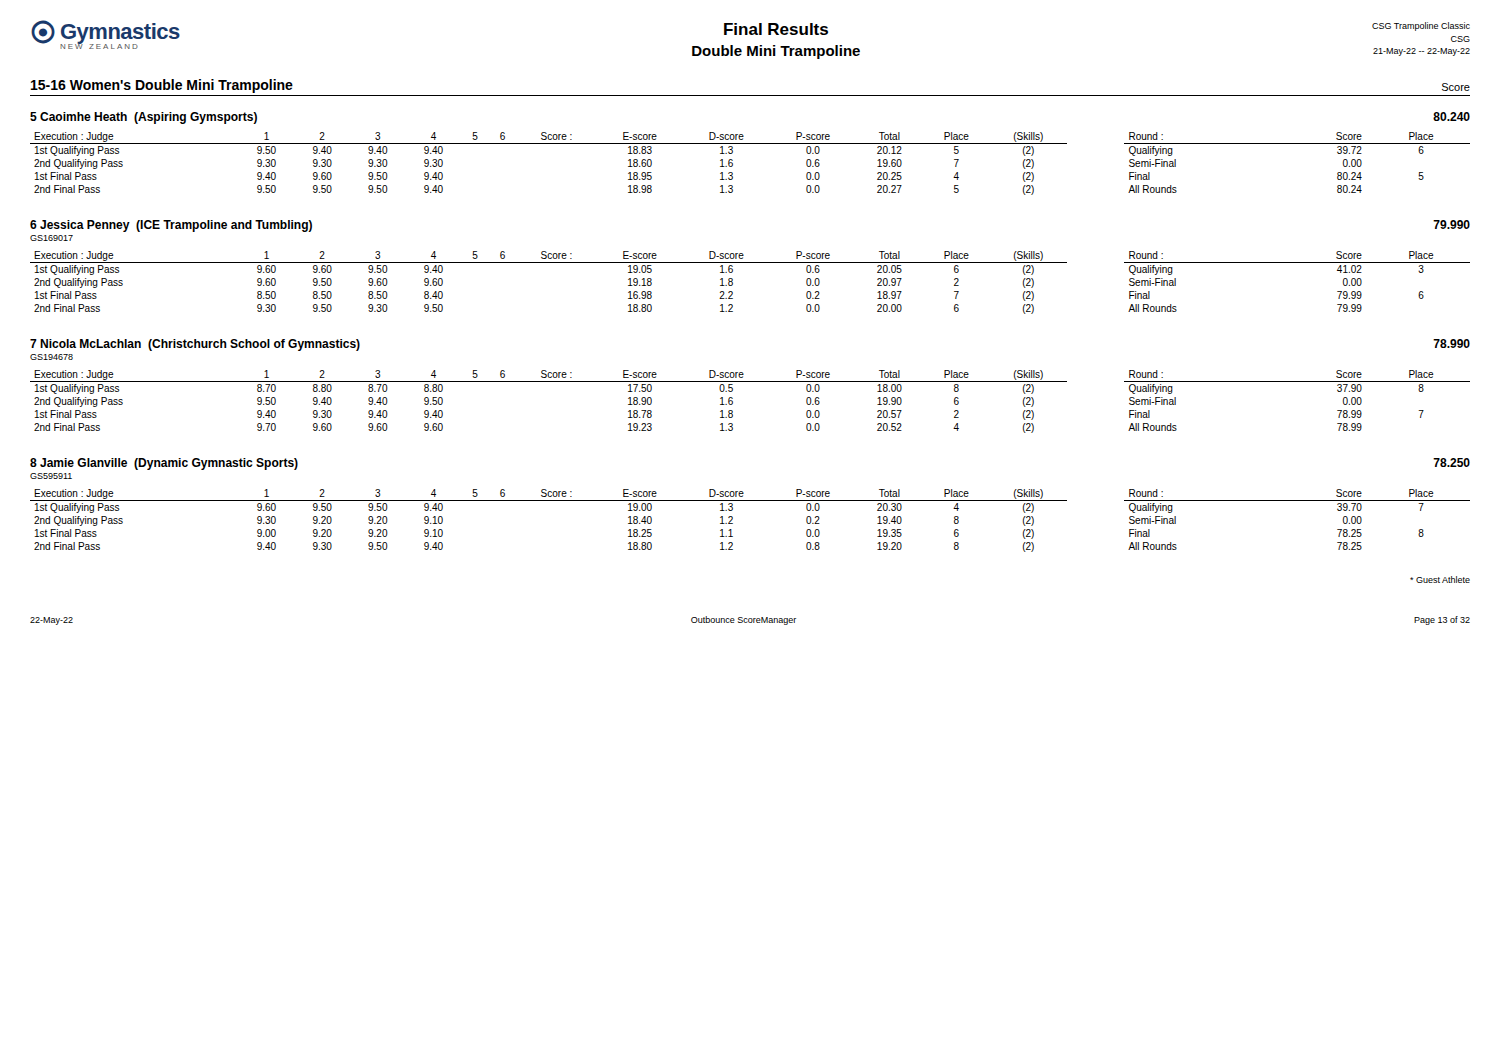⦿
Gymnastics
NEW ZEALAND
Final Results
Double Mini Trampoline
CSG Trampoline Classic
CSG
21-May-22 -- 22-May-22
15-16 Women's Double Mini Trampoline
Score
5 Caoimhe Heath (Aspiring Gymsports)
80.240
| Execution : Judge | 1 | 2 | 3 | 4 | 5 | 6 | Score : | E-score | D-score | P-score | Total | Place | (Skills) |
| --- | --- | --- | --- | --- | --- | --- | --- | --- | --- | --- | --- | --- | --- |
| 1st Qualifying Pass | 9.50 | 9.40 | 9.40 | 9.40 | | | | 18.83 | 1.3 | 0.0 | 20.12 | 5 | (2) |
| 2nd Qualifying Pass | 9.30 | 9.30 | 9.30 | 9.30 | | | | 18.60 | 1.6 | 0.6 | 19.60 | 7 | (2) |
| 1st Final Pass | 9.40 | 9.60 | 9.50 | 9.40 | | | | 18.95 | 1.3 | 0.0 | 20.25 | 4 | (2) |
| 2nd Final Pass | 9.50 | 9.50 | 9.50 | 9.40 | | | | 18.98 | 1.3 | 0.0 | 20.27 | 5 | (2) |
| Round : | Score | Place |
| --- | --- | --- |
| Qualifying | 39.72 | 6 |
| Semi-Final | 0.00 | |
| Final | 80.24 | 5 |
| All Rounds | 80.24 | |
6 Jessica Penney (ICE Trampoline and Tumbling)
79.990
GS169017
| Execution : Judge | 1 | 2 | 3 | 4 | 5 | 6 | Score : | E-score | D-score | P-score | Total | Place | (Skills) |
| --- | --- | --- | --- | --- | --- | --- | --- | --- | --- | --- | --- | --- | --- |
| 1st Qualifying Pass | 9.60 | 9.60 | 9.50 | 9.40 | | | | 19.05 | 1.6 | 0.6 | 20.05 | 6 | (2) |
| 2nd Qualifying Pass | 9.60 | 9.50 | 9.60 | 9.60 | | | | 19.18 | 1.8 | 0.0 | 20.97 | 2 | (2) |
| 1st Final Pass | 8.50 | 8.50 | 8.50 | 8.40 | | | | 16.98 | 2.2 | 0.2 | 18.97 | 7 | (2) |
| 2nd Final Pass | 9.30 | 9.50 | 9.30 | 9.50 | | | | 18.80 | 1.2 | 0.0 | 20.00 | 6 | (2) |
| Round : | Score | Place |
| --- | --- | --- |
| Qualifying | 41.02 | 3 |
| Semi-Final | 0.00 | |
| Final | 79.99 | 6 |
| All Rounds | 79.99 | |
7 Nicola McLachlan (Christchurch School of Gymnastics)
78.990
GS194678
| Execution : Judge | 1 | 2 | 3 | 4 | 5 | 6 | Score : | E-score | D-score | P-score | Total | Place | (Skills) |
| --- | --- | --- | --- | --- | --- | --- | --- | --- | --- | --- | --- | --- | --- |
| 1st Qualifying Pass | 8.70 | 8.80 | 8.70 | 8.80 | | | | 17.50 | 0.5 | 0.0 | 18.00 | 8 | (2) |
| 2nd Qualifying Pass | 9.50 | 9.40 | 9.40 | 9.50 | | | | 18.90 | 1.6 | 0.6 | 19.90 | 6 | (2) |
| 1st Final Pass | 9.40 | 9.30 | 9.40 | 9.40 | | | | 18.78 | 1.8 | 0.0 | 20.57 | 2 | (2) |
| 2nd Final Pass | 9.70 | 9.60 | 9.60 | 9.60 | | | | 19.23 | 1.3 | 0.0 | 20.52 | 4 | (2) |
| Round : | Score | Place |
| --- | --- | --- |
| Qualifying | 37.90 | 8 |
| Semi-Final | 0.00 | |
| Final | 78.99 | 7 |
| All Rounds | 78.99 | |
8 Jamie Glanville (Dynamic Gymnastic Sports)
78.250
GS595911
| Execution : Judge | 1 | 2 | 3 | 4 | 5 | 6 | Score : | E-score | D-score | P-score | Total | Place | (Skills) |
| --- | --- | --- | --- | --- | --- | --- | --- | --- | --- | --- | --- | --- | --- |
| 1st Qualifying Pass | 9.60 | 9.50 | 9.50 | 9.40 | | | | 19.00 | 1.3 | 0.0 | 20.30 | 4 | (2) |
| 2nd Qualifying Pass | 9.30 | 9.20 | 9.20 | 9.10 | | | | 18.40 | 1.2 | 0.2 | 19.40 | 8 | (2) |
| 1st Final Pass | 9.00 | 9.20 | 9.20 | 9.10 | | | | 18.25 | 1.1 | 0.0 | 19.35 | 6 | (2) |
| 2nd Final Pass | 9.40 | 9.30 | 9.50 | 9.40 | | | | 18.80 | 1.2 | 0.8 | 19.20 | 8 | (2) |
| Round : | Score | Place |
| --- | --- | --- |
| Qualifying | 39.70 | 7 |
| Semi-Final | 0.00 | |
| Final | 78.25 | 8 |
| All Rounds | 78.25 | |
* Guest Athlete
22-May-22
Outbounce ScoreManager
Page 13 of 32